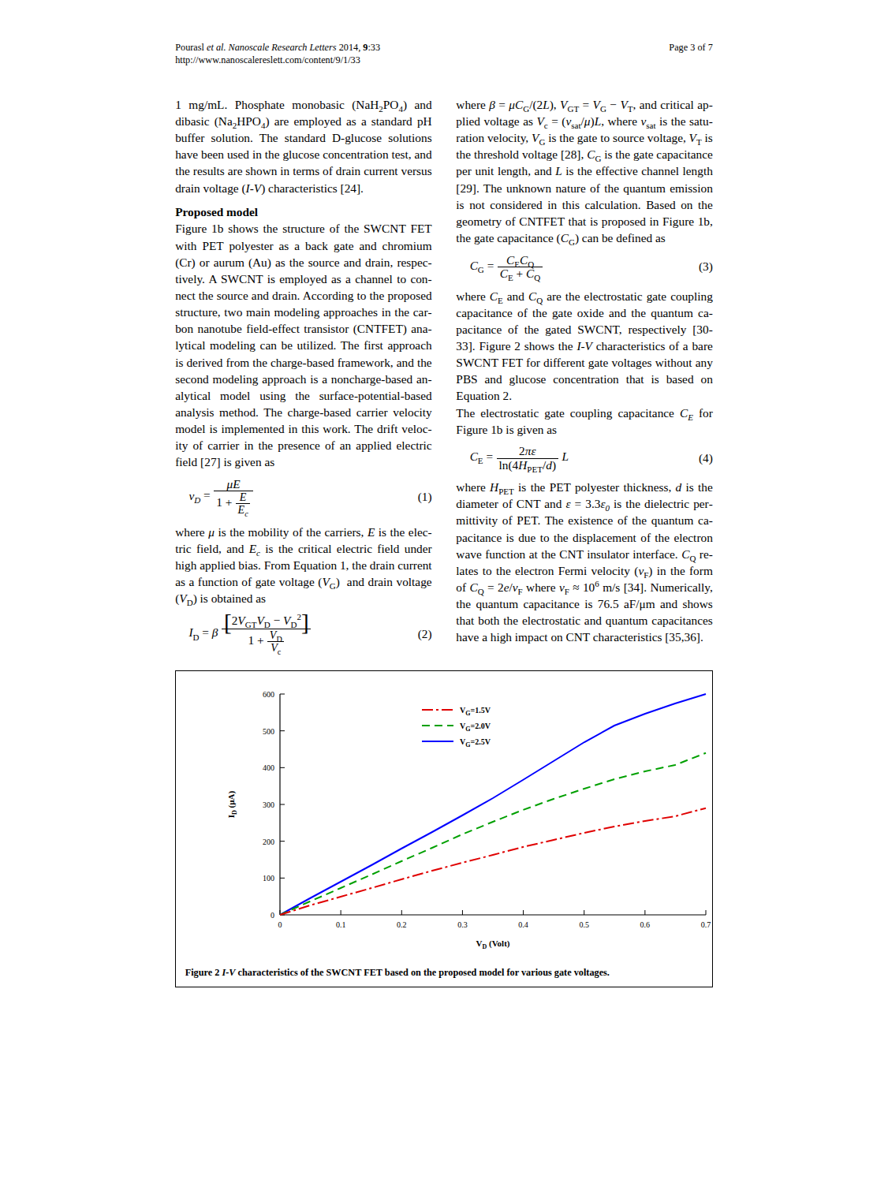Pourasl et al. Nanoscale Research Letters 2014, 9:33
http://www.nanoscalereslett.com/content/9/1/33
Page 3 of 7
1 mg/mL. Phosphate monobasic (NaH2PO4) and dibasic (Na2HPO4) are employed as a standard pH buffer solution. The standard D-glucose solutions have been used in the glucose concentration test, and the results are shown in terms of drain current versus drain voltage (I-V) characteristics [24].
Proposed model
Figure 1b shows the structure of the SWCNT FET with PET polyester as a back gate and chromium (Cr) or aurum (Au) as the source and drain, respectively. A SWCNT is employed as a channel to connect the source and drain. According to the proposed structure, two main modeling approaches in the carbon nanotube field-effect transistor (CNTFET) analytical modeling can be utilized. The first approach is derived from the charge-based framework, and the second modeling approach is a noncharge-based analytical model using the surface-potential-based analysis method. The charge-based carrier velocity model is implemented in this work. The drift velocity of carrier in the presence of an applied electric field [27] is given as
vD = μE 1 + EEc (1)
where μ is the mobility of the carriers, E is the electric field, and Ec is the critical electric field under high applied bias. From Equation 1, the drain current as a function of gate voltage (VG) and drain voltage (VD) is obtained as
ID = β [2VGTVD − VD2] 1 + VD Vc (2)
where β = μCG/(2L), VGT = VG − VT, and critical applied voltage as Vc = (vsat/μ)L, where vsat is the saturation velocity, VG is the gate to source voltage, VT is the threshold voltage [28], CG is the gate capacitance per unit length, and L is the effective channel length [29]. The unknown nature of the quantum emission is not considered in this calculation. Based on the geometry of CNTFET that is proposed in Figure 1b, the gate capacitance (CG) can be defined as
CG = CECQ CE + CQ (3)
where CE and CQ are the electrostatic gate coupling capacitance of the gate oxide and the quantum capacitance of the gated SWCNT, respectively [30-33]. Figure 2 shows the I-V characteristics of a bare SWCNT FET for different gate voltages without any PBS and glucose concentration that is based on Equation 2.
The electrostatic gate coupling capacitance CE for Figure 1b is given as
CE = 2πε ln(4HPET/d) L (4)
where HPET is the PET polyester thickness, d is the diameter of CNT and ε = 3.3ε0 is the dielectric permittivity of PET. The existence of the quantum capacitance is due to the displacement of the electron wave function at the CNT insulator interface. CQ relates to the electron Fermi velocity (vF) in the form of CQ = 2e/vF where vF ≈ 106 m/s [34]. Numerically, the quantum capacitance is 76.5 aF/μm and shows that both the electrostatic and quantum capacitances have a high impact on CNT characteristics [35,36].
0 100 200 300 400 500 600 0 0.1 0.2 0.3 0.4 0.5 0.6 0.7 VD (Volt) ID (µA) VG=1.5V VG=2.0V VG=2.5V
Figure 2 I-V characteristics of the SWCNT FET based on the proposed model for various gate voltages.